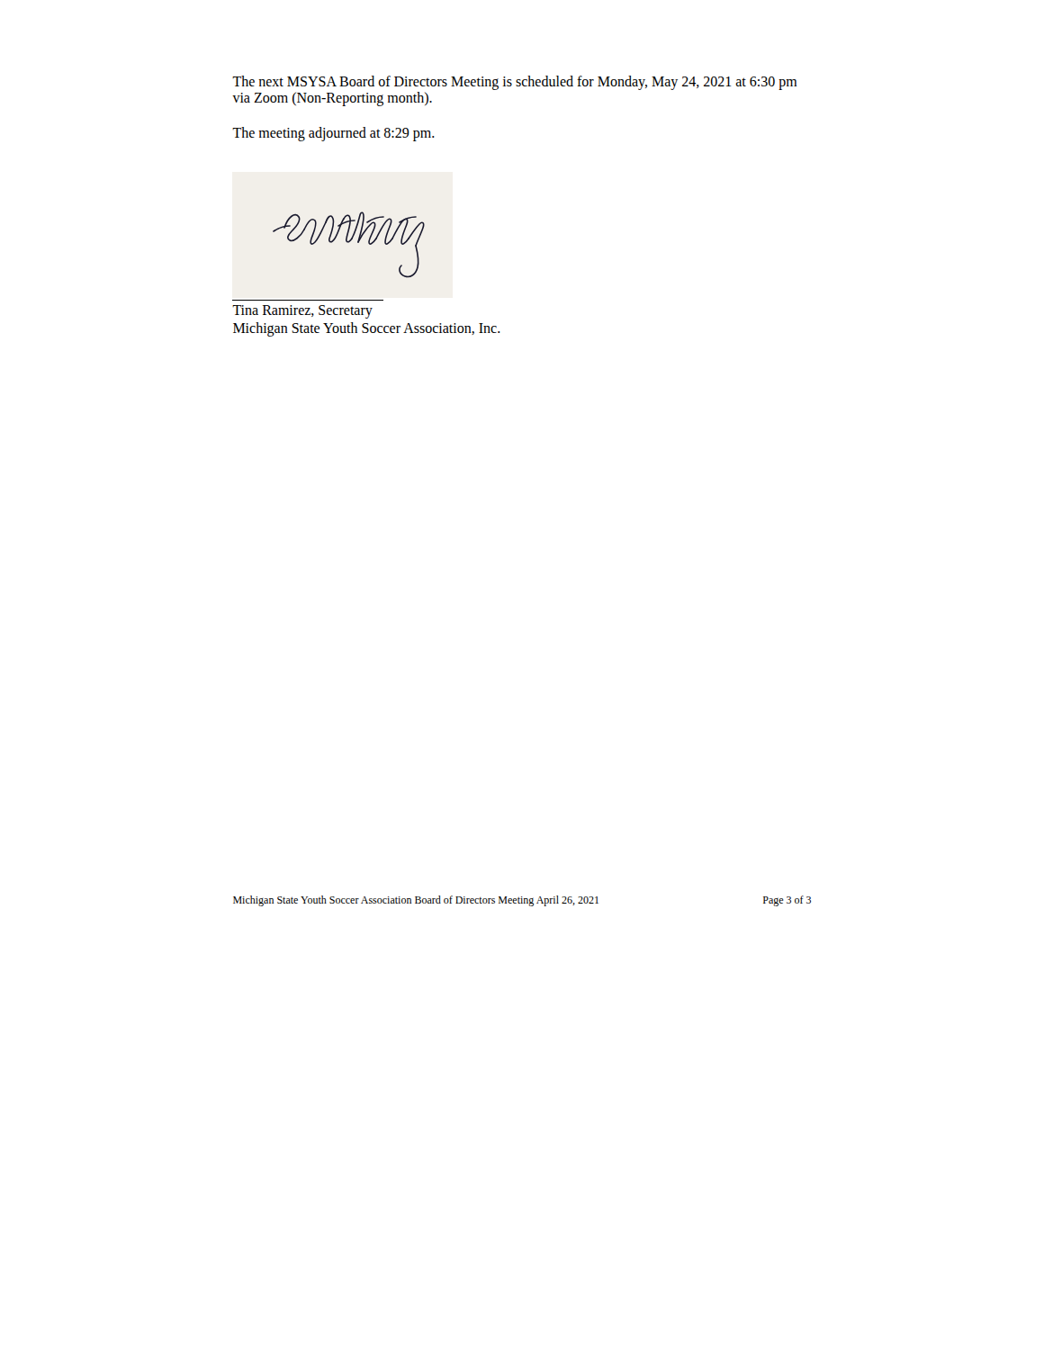The next MSYSA Board of Directors Meeting is scheduled for Monday, May 24, 2021 at 6:30 pm via Zoom (Non-Reporting month).
The meeting adjourned at 8:29 pm.
Tina Ramirez, Secretary
Michigan State Youth Soccer Association, Inc.
Michigan State Youth Soccer Association Board of Directors Meeting April 26, 2021 Page 3 of 3